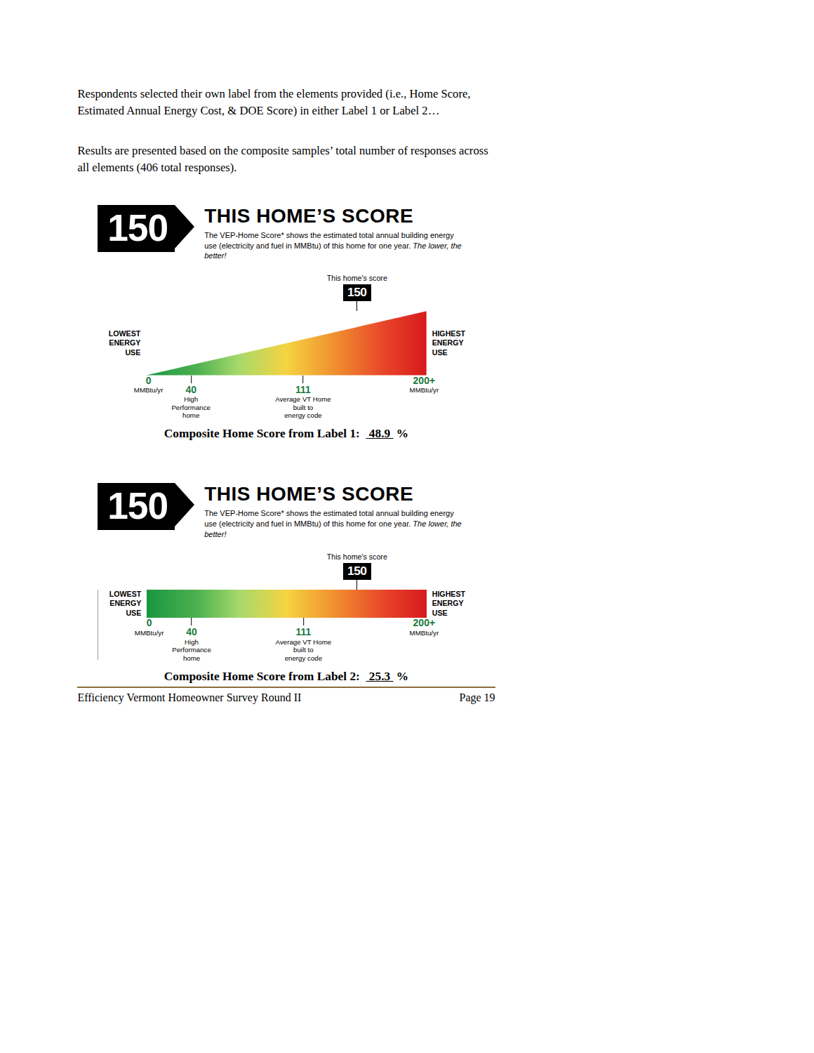Respondents selected their own label from the elements provided (i.e., Home Score, Estimated Annual Energy Cost, & DOE Score) in either Label 1 or Label 2…
Results are presented based on the composite samples’ total number of responses across all elements (406 total responses).
150
THIS HOME’S SCORE
The VEP-Home Score* shows the estimated total annual building energy use (electricity and fuel in MMBtu) of this home for one year. The lower, the better!
This home's score
150
LOWEST
ENERGY
USE
HIGHEST
ENERGY
USE
0
MMBtu/yr
40
High
Performance
home
111
Average VT Home
built to
energy code
200+
MMBtu/yr
Composite Home Score from Label 1: 48.9 %
150
THIS HOME’S SCORE
The VEP-Home Score* shows the estimated total annual building energy use (electricity and fuel in MMBtu) of this home for one year. The lower, the better!
This home's score
150
LOWEST
ENERGY
USE
HIGHEST
ENERGY
USE
0
MMBtu/yr
40
High
Performance
home
111
Average VT Home
built to
energy code
200+
MMBtu/yr
Composite Home Score from Label 2: 25.3 %
Efficiency Vermont Homeowner Survey Round II Page 19